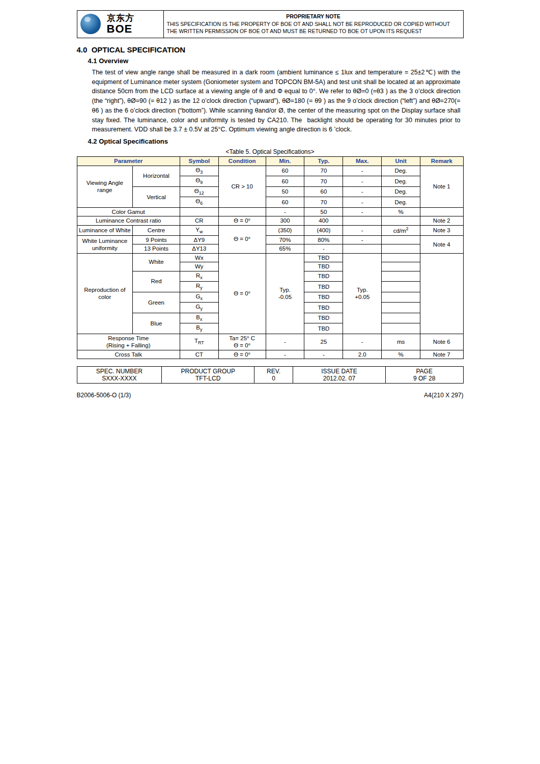京东方 BOE
PROPRIETARY NOTE THIS SPECIFICATION IS THE PROPERTY OF BOE OT AND SHALL NOT BE REPRODUCED OR COPIED WITHOUT THE WRITTEN PERMISSION OF BOE OT AND MUST BE RETURNED TO BOE OT UPON ITS REQUEST
4.0 OPTICAL SPECIFICATION
4.1 Overview
The test of view angle range shall be measured in a dark room (ambient luminance ≤ 1lux and temperature = 25±2℃) with the equipment of Luminance meter system (Goniometer system and TOPCON BM-5A) and test unit shall be located at an approximate distance 50cm from the LCD surface at a viewing angle of θ and Φ equal to 0°. We refer to θØ=0 (=θ3 ) as the 3 o’clock direction (the “right”), θØ=90 (= θ12 ) as the 12 o’clock direction (“upward”), θØ=180 (= θ9 ) as the 9 o’clock direction (“left”) and θØ=270(= θ6 ) as the 6 o’clock direction (“bottom”). While scanning θand/or Ø, the center of the measuring spot on the Display surface shall stay fixed. The luminance, color and uniformity is tested by CA210. The backlight should be operating for 30 minutes prior to measurement. VDD shall be 3.7 ± 0.5V at 25°C. Optimum viewing angle direction is 6 ’clock.
4.2 Optical Specifications
<Table 5. Optical Specifications>
| Parameter | Symbol | Condition | Min. | Typ. | Max. | Unit | Remark |
| --- | --- | --- | --- | --- | --- | --- | --- |
| Viewing Angle range | Horizontal | Θ 3 | CR > 10 | 60 | 70 | - | Deg. | Note 1 |
| Θ 9 | 60 | 70 | - | Deg. |
| Vertical | Θ 12 | 50 | 60 | - | Deg. |
| Θ 6 | 60 | 70 | - | Deg. |
| Color Gamut | | | - | 50 | - | % | |
| Luminance Contrast ratio | CR | Θ = 0° | 300 | 400 | | | Note 2 |
| Luminance of White | Centre | Y w | Θ = 0° | (350) | (400) | - | cd/m 2 | Note 3 |
| White Luminance uniformity | 9 Points | ΔY9 | 70% | 80% | - | | Note 4 |
| 13 Points | ΔY13 | 65% | - | | |
| Reproduction of color | White | Wx | Θ = 0° | Typ. -0.05 | TBD | Typ. +0.05 | | |
| Wy | TBD | |
| Red | R x | TBD | |
| R y | TBD | |
| Green | G x | TBD | |
| G y | TBD | |
| Blue | B x | TBD | |
| B y | TBD | |
| Response Time (Rising + Falling) | T RT | Ta= 25° C Θ = 0° | - | 25 | - | ms | Note 6 |
| Cross Talk | CT | Θ = 0° | - | - | 2.0 | % | Note 7 |
SPEC. NUMBER SXXX-XXXX
PRODUCT GROUP TFT-LCD
REV. 0
ISSUE DATE 2012.02. 07
PAGE 9 OF 28
B2006-5006-O (1/3)
A4(210 X 297)